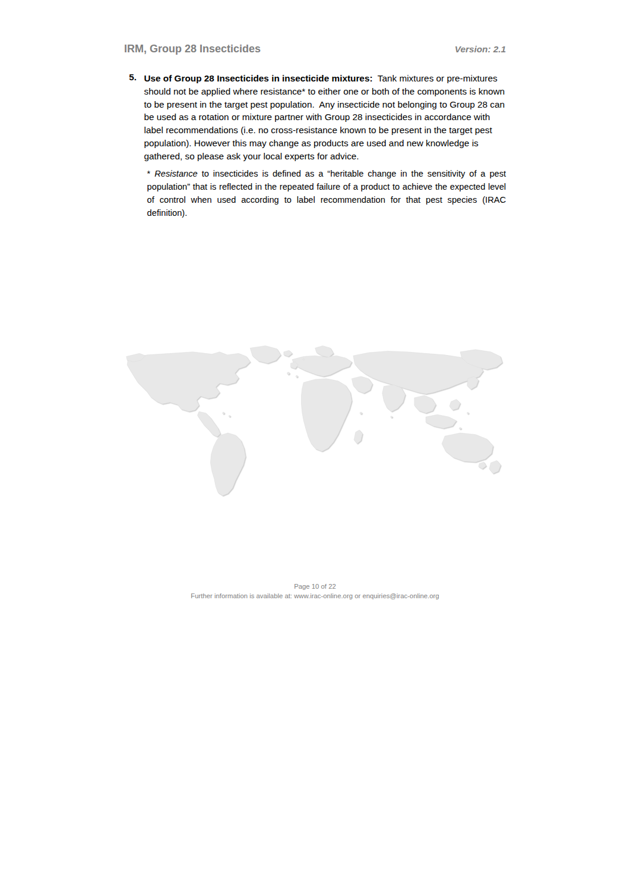IRM, Group 28 Insecticides
Version: 2.1
5.
Use of Group 28 Insecticides in insecticide mixtures: Tank mixtures or pre-mixtures should not be applied where resistance* to either one or both of the components is known to be present in the target pest population. Any insecticide not belonging to Group 28 can be used as a rotation or mixture partner with Group 28 insecticides in accordance with label recommendations (i.e. no cross-resistance known to be present in the target pest population). However this may change as products are used and new knowledge is gathered, so please ask your local experts for advice.
* Resistance to insecticides is defined as a “heritable change in the sensitivity of a pest population” that is reflected in the repeated failure of a product to achieve the expected level of control when used according to label recommendation for that pest species (IRAC definition).
Page 10 of 22
Further information is available at: www.irac-online.org or enquiries@irac-online.org